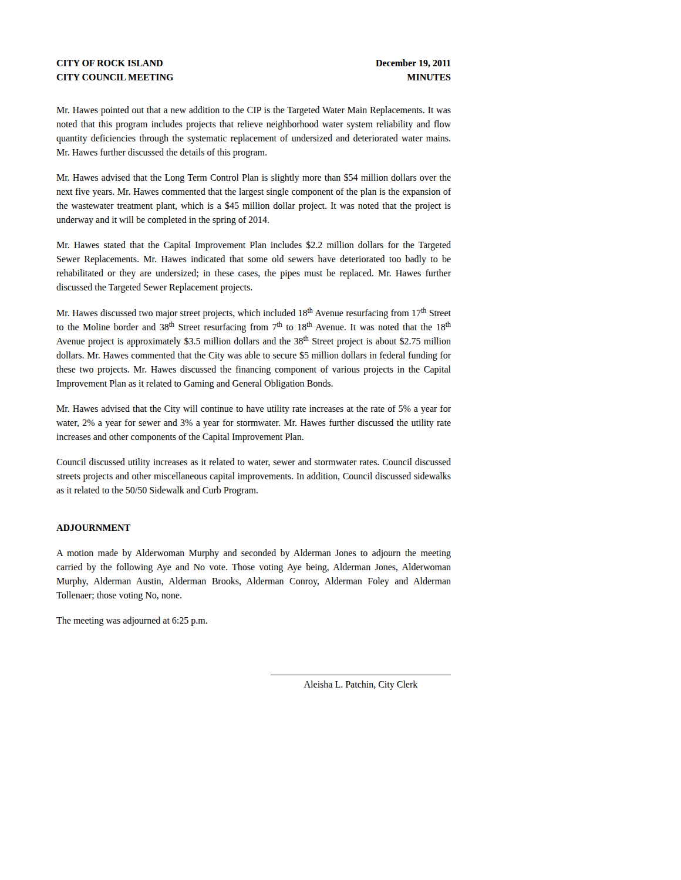CITY OF ROCK ISLAND
CITY COUNCIL MEETING
December 19, 2011
MINUTES
Mr. Hawes pointed out that a new addition to the CIP is the Targeted Water Main Replacements. It was noted that this program includes projects that relieve neighborhood water system reliability and flow quantity deficiencies through the systematic replacement of undersized and deteriorated water mains. Mr. Hawes further discussed the details of this program.
Mr. Hawes advised that the Long Term Control Plan is slightly more than $54 million dollars over the next five years. Mr. Hawes commented that the largest single component of the plan is the expansion of the wastewater treatment plant, which is a $45 million dollar project. It was noted that the project is underway and it will be completed in the spring of 2014.
Mr. Hawes stated that the Capital Improvement Plan includes $2.2 million dollars for the Targeted Sewer Replacements. Mr. Hawes indicated that some old sewers have deteriorated too badly to be rehabilitated or they are undersized; in these cases, the pipes must be replaced. Mr. Hawes further discussed the Targeted Sewer Replacement projects.
Mr. Hawes discussed two major street projects, which included 18th Avenue resurfacing from 17th Street to the Moline border and 38th Street resurfacing from 7th to 18th Avenue. It was noted that the 18th Avenue project is approximately $3.5 million dollars and the 38th Street project is about $2.75 million dollars. Mr. Hawes commented that the City was able to secure $5 million dollars in federal funding for these two projects. Mr. Hawes discussed the financing component of various projects in the Capital Improvement Plan as it related to Gaming and General Obligation Bonds.
Mr. Hawes advised that the City will continue to have utility rate increases at the rate of 5% a year for water, 2% a year for sewer and 3% a year for stormwater. Mr. Hawes further discussed the utility rate increases and other components of the Capital Improvement Plan.
Council discussed utility increases as it related to water, sewer and stormwater rates. Council discussed streets projects and other miscellaneous capital improvements. In addition, Council discussed sidewalks as it related to the 50/50 Sidewalk and Curb Program.
ADJOURNMENT
A motion made by Alderwoman Murphy and seconded by Alderman Jones to adjourn the meeting carried by the following Aye and No vote. Those voting Aye being, Alderman Jones, Alderwoman Murphy, Alderman Austin, Alderman Brooks, Alderman Conroy, Alderman Foley and Alderman Tollenaer; those voting No, none.
The meeting was adjourned at 6:25 p.m.
Aleisha L. Patchin, City Clerk